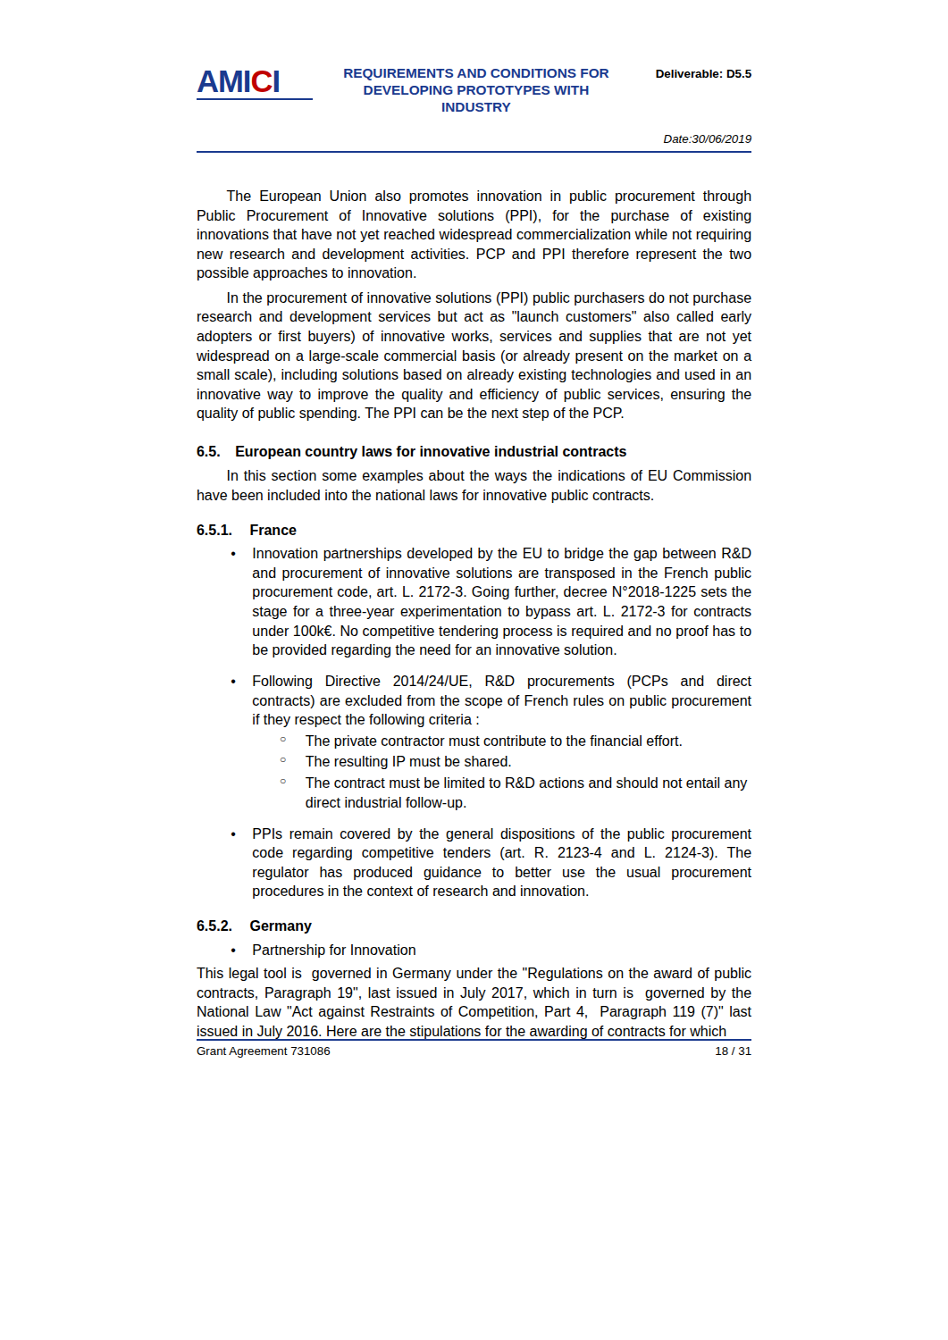AMICI
Requirements and Conditions for
Developing Prototypes with Industry
Deliverable: D5.5
Date:30/06/2019
The European Union also promotes innovation in public procurement through Public Procurement of Innovative solutions (PPI), for the purchase of existing innovations that have not yet reached widespread commercialization while not requiring new research and development activities. PCP and PPI therefore represent the two possible approaches to innovation.
In the procurement of innovative solutions (PPI) public purchasers do not purchase research and development services but act as "launch customers" also called early adopters or first buyers) of innovative works, services and supplies that are not yet widespread on a large-scale commercial basis (or already present on the market on a small scale), including solutions based on already existing technologies and used in an innovative way to improve the quality and efficiency of public services, ensuring the quality of public spending. The PPI can be the next step of the PCP.
6.5. European country laws for innovative industrial contracts
In this section some examples about the ways the indications of EU Commission have been included into the national laws for innovative public contracts.
6.5.1. France
Innovation partnerships developed by the EU to bridge the gap between R&D and procurement of innovative solutions are transposed in the French public procurement code, art. L. 2172-3. Going further, decree N°2018-1225 sets the stage for a three-year experimentation to bypass art. L. 2172-3 for contracts under 100k€. No competitive tendering process is required and no proof has to be provided regarding the need for an innovative solution.
Following Directive 2014/24/UE, R&D procurements (PCPs and direct contracts) are excluded from the scope of French rules on public procurement if they respect the following criteria :
The private contractor must contribute to the financial effort.
The resulting IP must be shared.
The contract must be limited to R&D actions and should not entail any direct industrial follow-up.
PPIs remain covered by the general dispositions of the public procurement code regarding competitive tenders (art. R. 2123-4 and L. 2124-3). The regulator has produced guidance to better use the usual procurement procedures in the context of research and innovation.
6.5.2. Germany
Partnership for Innovation
This legal tool is governed in Germany under the "Regulations on the award of public contracts, Paragraph 19", last issued in July 2017, which in turn is governed by the National Law "Act against Restraints of Competition, Part 4, Paragraph 119 (7)" last issued in July 2016. Here are the stipulations for the awarding of contracts for which
Grant Agreement 731086 18 / 31